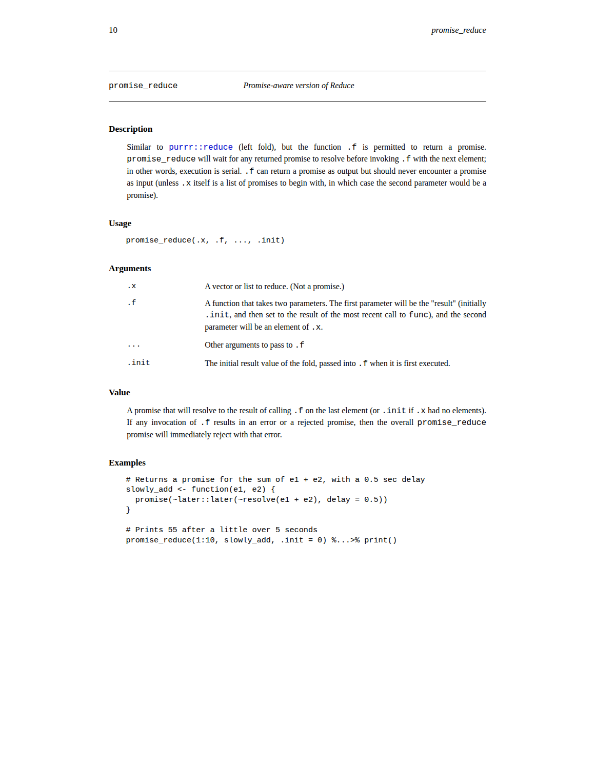10 promise_reduce
promise_reduce Promise-aware version of Reduce
Description
Similar to purrr::reduce (left fold), but the function .f is permitted to return a promise. promise_reduce will wait for any returned promise to resolve before invoking .f with the next element; in other words, execution is serial. .f can return a promise as output but should never encounter a promise as input (unless .x itself is a list of promises to begin with, in which case the second parameter would be a promise).
Usage
promise_reduce(.x, .f, ..., .init)
Arguments
.x
A vector or list to reduce. (Not a promise.)
.f
A function that takes two parameters. The first parameter will be the "result" (initially .init, and then set to the result of the most recent call to func), and the second parameter will be an element of .x.
...
Other arguments to pass to .f
.init
The initial result value of the fold, passed into .f when it is first executed.
Value
A promise that will resolve to the result of calling .f on the last element (or .init if .x had no elements). If any invocation of .f results in an error or a rejected promise, then the overall promise_reduce promise will immediately reject with that error.
Examples
# Returns a promise for the sum of e1 + e2, with a 0.5 sec delay
slowly_add <- function(e1, e2) {
  promise(~later::later(~resolve(e1 + e2), delay = 0.5))
}

# Prints 55 after a little over 5 seconds
promise_reduce(1:10, slowly_add, .init = 0) %...>% print()